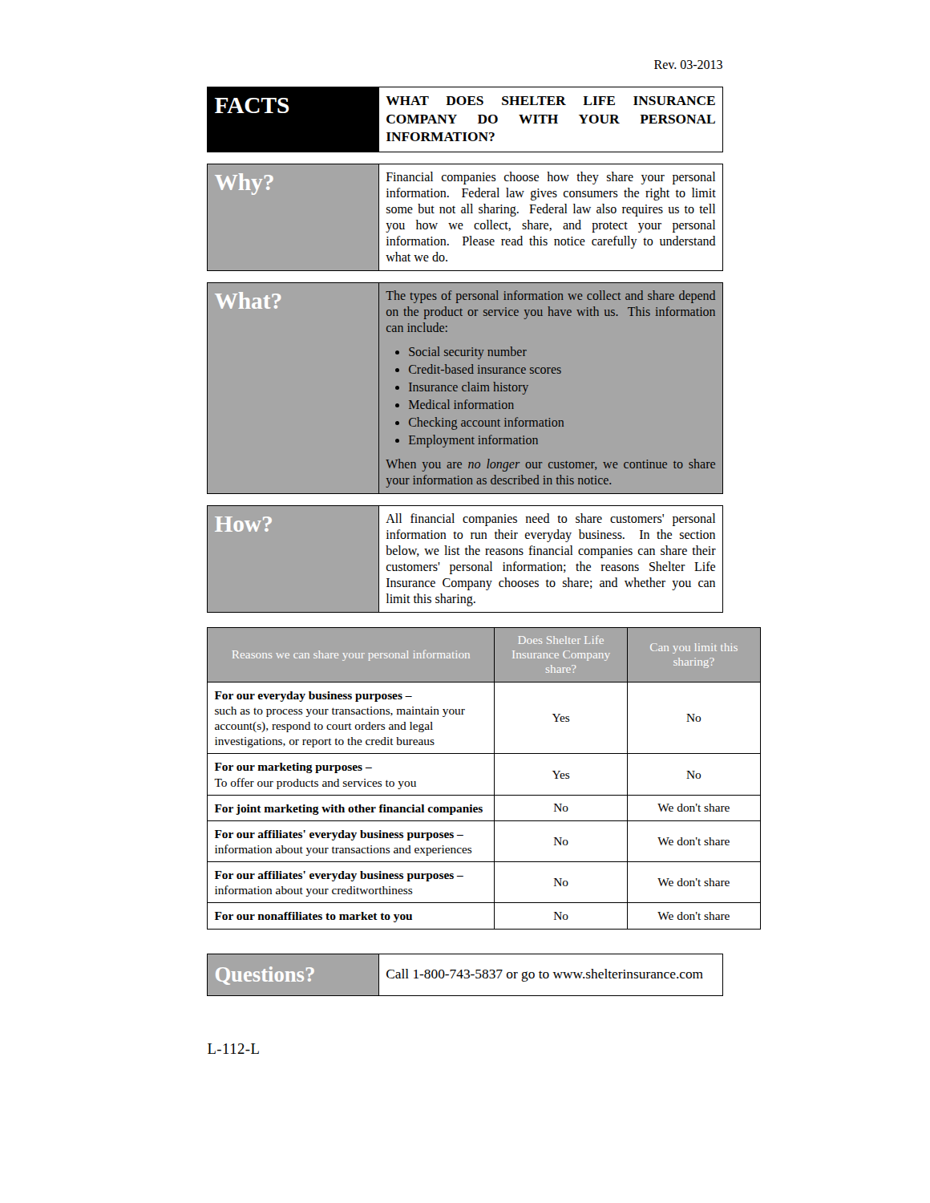Rev. 03-2013
| FACTS | What does Shelter Life Insurance Company do with your personal information? |
| Why? | Financial companies choose how they share your personal information. Federal law gives consumers the right to limit some but not all sharing. Federal law also requires us to tell you how we collect, share, and protect your personal information. Please read this notice carefully to understand what we do. |
| What? | The types of personal information we collect and share depend on the product or service you have with us. This information can include: Social security number Credit-based insurance scores Insurance claim history Medical information Checking account information Employment information When you are no longer our customer, we continue to share your information as described in this notice. |
| How? | All financial companies need to share customers' personal information to run their everyday business. In the section below, we list the reasons financial companies can share their customers' personal information; the reasons Shelter Life Insurance Company chooses to share; and whether you can limit this sharing. |
| Reasons we can share your personal information | Does Shelter Life Insurance Company share? | Can you limit this sharing? |
| --- | --- | --- |
| For our everyday business purposes – such as to process your transactions, maintain your account(s), respond to court orders and legal investigations, or report to the credit bureaus | Yes | No |
| For our marketing purposes – To offer our products and services to you | Yes | No |
| For joint marketing with other financial companies | No | We don't share |
| For our affiliates' everyday business purposes – information about your transactions and experiences | No | We don't share |
| For our affiliates' everyday business purposes – information about your creditworthiness | No | We don't share |
| For our nonaffiliates to market to you | No | We don't share |
| Questions? | Call 1-800-743-5837 or go to www.shelterinsurance.com |
L-112-L